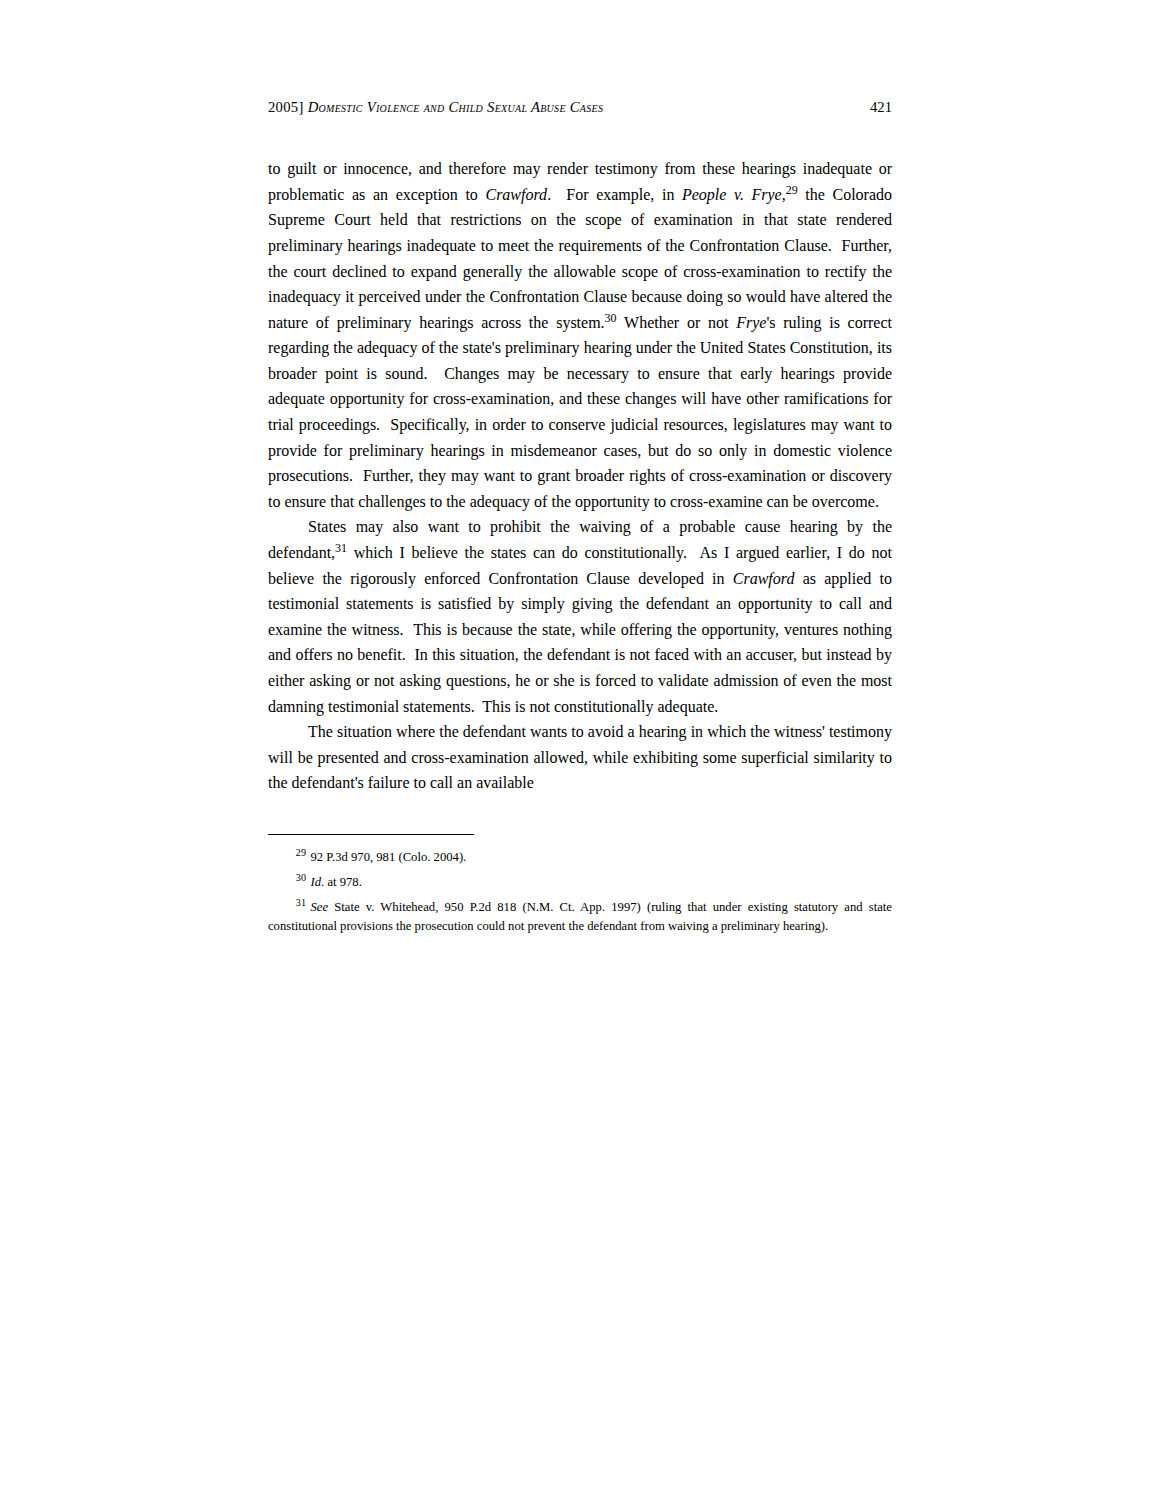2005] Domestic Violence and Child Sexual Abuse Cases 421
to guilt or innocence, and therefore may render testimony from these hearings inadequate or problematic as an exception to Crawford. For example, in People v. Frye,29 the Colorado Supreme Court held that restrictions on the scope of examination in that state rendered preliminary hearings inadequate to meet the requirements of the Confrontation Clause. Further, the court declined to expand generally the allowable scope of cross-examination to rectify the inadequacy it perceived under the Confrontation Clause because doing so would have altered the nature of preliminary hearings across the system.30 Whether or not Frye's ruling is correct regarding the adequacy of the state's preliminary hearing under the United States Constitution, its broader point is sound. Changes may be necessary to ensure that early hearings provide adequate opportunity for cross-examination, and these changes will have other ramifications for trial proceedings. Specifically, in order to conserve judicial resources, legislatures may want to provide for preliminary hearings in misdemeanor cases, but do so only in domestic violence prosecutions. Further, they may want to grant broader rights of cross-examination or discovery to ensure that challenges to the adequacy of the opportunity to cross-examine can be overcome.
States may also want to prohibit the waiving of a probable cause hearing by the defendant,31 which I believe the states can do constitutionally. As I argued earlier, I do not believe the rigorously enforced Confrontation Clause developed in Crawford as applied to testimonial statements is satisfied by simply giving the defendant an opportunity to call and examine the witness. This is because the state, while offering the opportunity, ventures nothing and offers no benefit. In this situation, the defendant is not faced with an accuser, but instead by either asking or not asking questions, he or she is forced to validate admission of even the most damning testimonial statements. This is not constitutionally adequate.
The situation where the defendant wants to avoid a hearing in which the witness' testimony will be presented and cross-examination allowed, while exhibiting some superficial similarity to the defendant's failure to call an available
92 P.3d 970, 981 (Colo. 2004).
Id. at 978.
See State v. Whitehead, 950 P.2d 818 (N.M. Ct. App. 1997) (ruling that under existing statutory and state constitutional provisions the prosecution could not prevent the defendant from waiving a preliminary hearing).